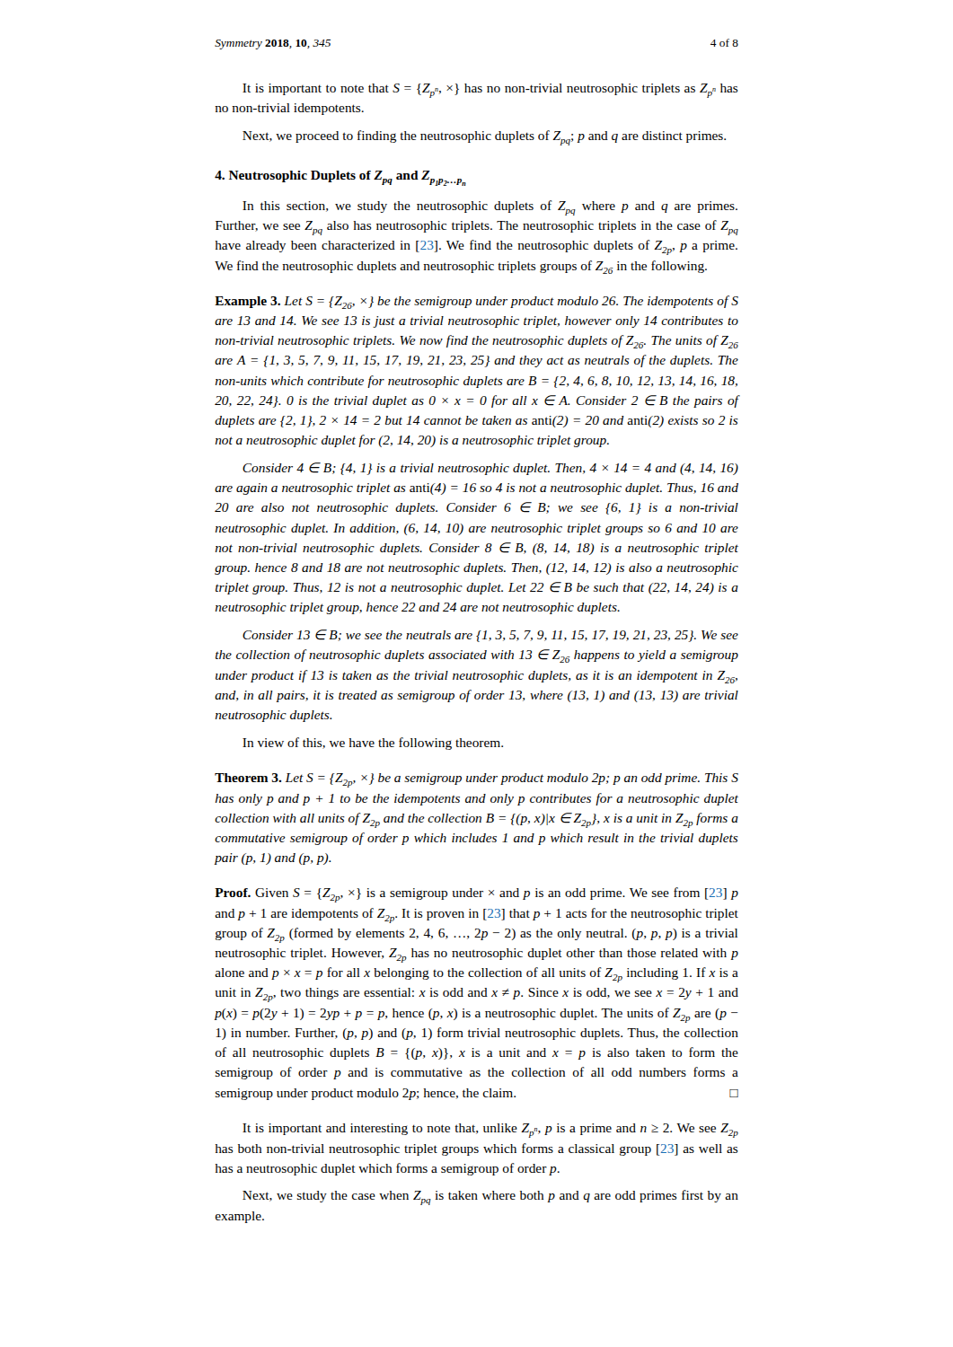Symmetry 2018, 10, 345
4 of 8
It is important to note that S = {Zpn, ×} has no non-trivial neutrosophic triplets as Zpn has no non-trivial idempotents.
Next, we proceed to finding the neutrosophic duplets of Zpq; p and q are distinct primes.
4. Neutrosophic Duplets of Zpq and Zp1p2…pn
In this section, we study the neutrosophic duplets of Zpq where p and q are primes. Further, we see Zpq also has neutrosophic triplets. The neutrosophic triplets in the case of Zpq have already been characterized in [23]. We find the neutrosophic duplets of Z2p, p a prime. We find the neutrosophic duplets and neutrosophic triplets groups of Z26 in the following.
Example 3. Let S = {Z26, ×} be the semigroup under product modulo 26. The idempotents of S are 13 and 14. We see 13 is just a trivial neutrosophic triplet, however only 14 contributes to non-trivial neutrosophic triplets. We now find the neutrosophic duplets of Z26. The units of Z26 are A = {1, 3, 5, 7, 9, 11, 15, 17, 19, 21, 23, 25} and they act as neutrals of the duplets. The non-units which contribute for neutrosophic duplets are B = {2, 4, 6, 8, 10, 12, 13, 14, 16, 18, 20, 22, 24}. 0 is the trivial duplet as 0 × x = 0 for all x ∈ A. Consider 2 ∈ B the pairs of duplets are {2, 1}, 2 × 14 = 2 but 14 cannot be taken as anti(2) = 20 and anti(2) exists so 2 is not a neutrosophic duplet for (2, 14, 20) is a neutrosophic triplet group.
Consider 4 ∈ B; {4, 1} is a trivial neutrosophic duplet. Then, 4 × 14 = 4 and (4, 14, 16) are again a neutrosophic triplet as anti(4) = 16 so 4 is not a neutrosophic duplet. Thus, 16 and 20 are also not neutrosophic duplets. Consider 6 ∈ B; we see {6, 1} is a non-trivial neutrosophic duplet. In addition, (6, 14, 10) are neutrosophic triplet groups so 6 and 10 are not non-trivial neutrosophic duplets. Consider 8 ∈ B, (8, 14, 18) is a neutrosophic triplet group. hence 8 and 18 are not neutrosophic duplets. Then, (12, 14, 12) is also a neutrosophic triplet group. Thus, 12 is not a neutrosophic duplet. Let 22 ∈ B be such that (22, 14, 24) is a neutrosophic triplet group, hence 22 and 24 are not neutrosophic duplets.
Consider 13 ∈ B; we see the neutrals are {1, 3, 5, 7, 9, 11, 15, 17, 19, 21, 23, 25}. We see the collection of neutrosophic duplets associated with 13 ∈ Z26 happens to yield a semigroup under product if 13 is taken as the trivial neutrosophic duplets, as it is an idempotent in Z26, and, in all pairs, it is treated as semigroup of order 13, where (13, 1) and (13, 13) are trivial neutrosophic duplets.
In view of this, we have the following theorem.
Theorem 3. Let S = {Z2p, ×} be a semigroup under product modulo 2p; p an odd prime. This S has only p and p + 1 to be the idempotents and only p contributes for a neutrosophic duplet collection with all units of Z2p and the collection B = {(p, x)|x ∈ Z2p}, x is a unit in Z2p forms a commutative semigroup of order p which includes 1 and p which result in the trivial duplets pair (p, 1) and (p, p).
Proof. Given S = {Z2p, ×} is a semigroup under × and p is an odd prime. We see from [23] p and p + 1 are idempotents of Z2p. It is proven in [23] that p + 1 acts for the neutrosophic triplet group of Z2p (formed by elements 2, 4, 6, …, 2p − 2) as the only neutral. (p, p, p) is a trivial neutrosophic triplet. However, Z2p has no neutrosophic duplet other than those related with p alone and p × x = p for all x belonging to the collection of all units of Z2p including 1. If x is a unit in Z2p, two things are essential: x is odd and x ≠ p. Since x is odd, we see x = 2y + 1 and p(x) = p(2y + 1) = 2yp + p = p, hence (p, x) is a neutrosophic duplet. The units of Z2p are (p − 1) in number. Further, (p, p) and (p, 1) form trivial neutrosophic duplets. Thus, the collection of all neutrosophic duplets B = {(p, x)}, x is a unit and x = p is also taken to form the semigroup of order p and is commutative as the collection of all odd numbers forms a semigroup under product modulo 2p; hence, the claim. □
It is important and interesting to note that, unlike Zpn, p is a prime and n ≥ 2. We see Z2p has both non-trivial neutrosophic triplet groups which forms a classical group [23] as well as has a neutrosophic duplet which forms a semigroup of order p.
Next, we study the case when Zpq is taken where both p and q are odd primes first by an example.